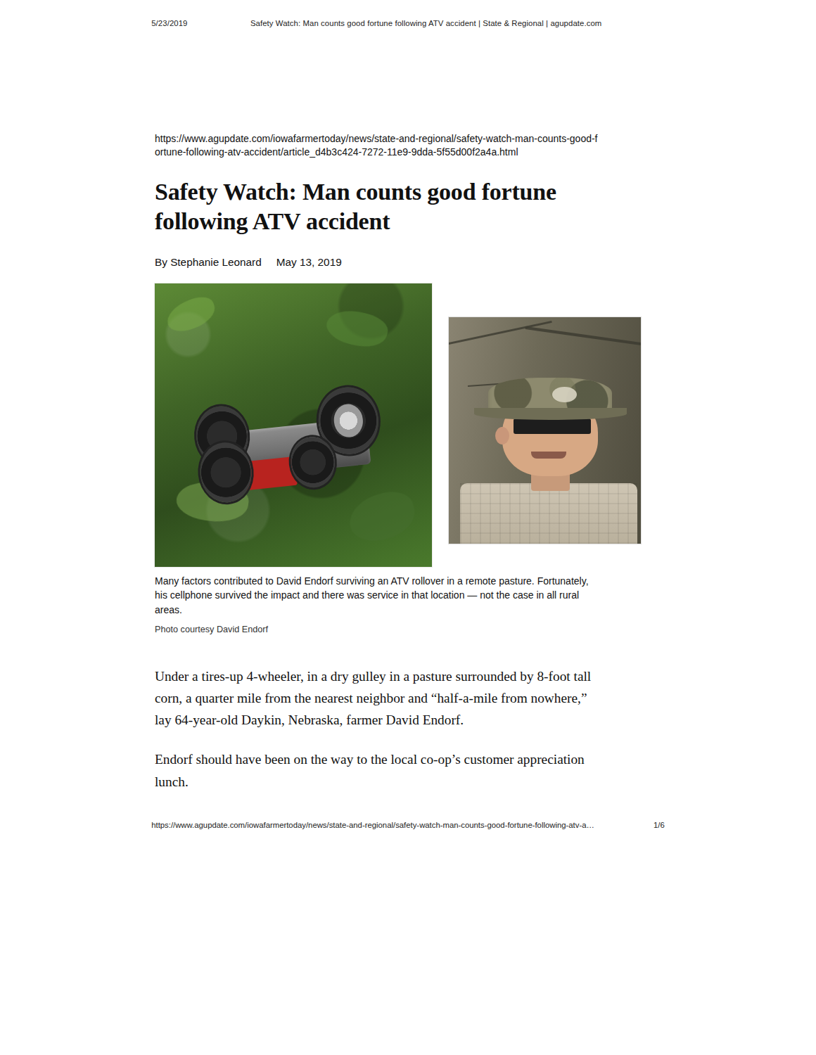5/23/2019 Safety Watch: Man counts good fortune following ATV accident | State & Regional | agupdate.com
https://www.agupdate.com/iowafarmertoday/news/state-and-regional/safety-watch-man-counts-good-fortune-following-atv-accident/article_d4b3c424-7272-11e9-9dda-5f55d00f2a4a.html
Safety Watch: Man counts good fortune following ATV accident
By Stephanie Leonard May 13, 2019
Many factors contributed to David Endorf surviving an ATV rollover in a remote pasture. Fortunately, his cellphone survived the impact and there was service in that location — not the case in all rural areas.
Photo courtesy David Endorf
Under a tires-up 4-wheeler, in a dry gulley in a pasture surrounded by 8-foot tall corn, a quarter mile from the nearest neighbor and “half-a-mile from nowhere,” lay 64-year-old Daykin, Nebraska, farmer David Endorf.
Endorf should have been on the way to the local co-op’s customer appreciation lunch.
https://www.agupdate.com/iowafarmertoday/news/state-and-regional/safety-watch-man-counts-good-fortune-following-atv-accident/article_d4b3c424-7… 1/6